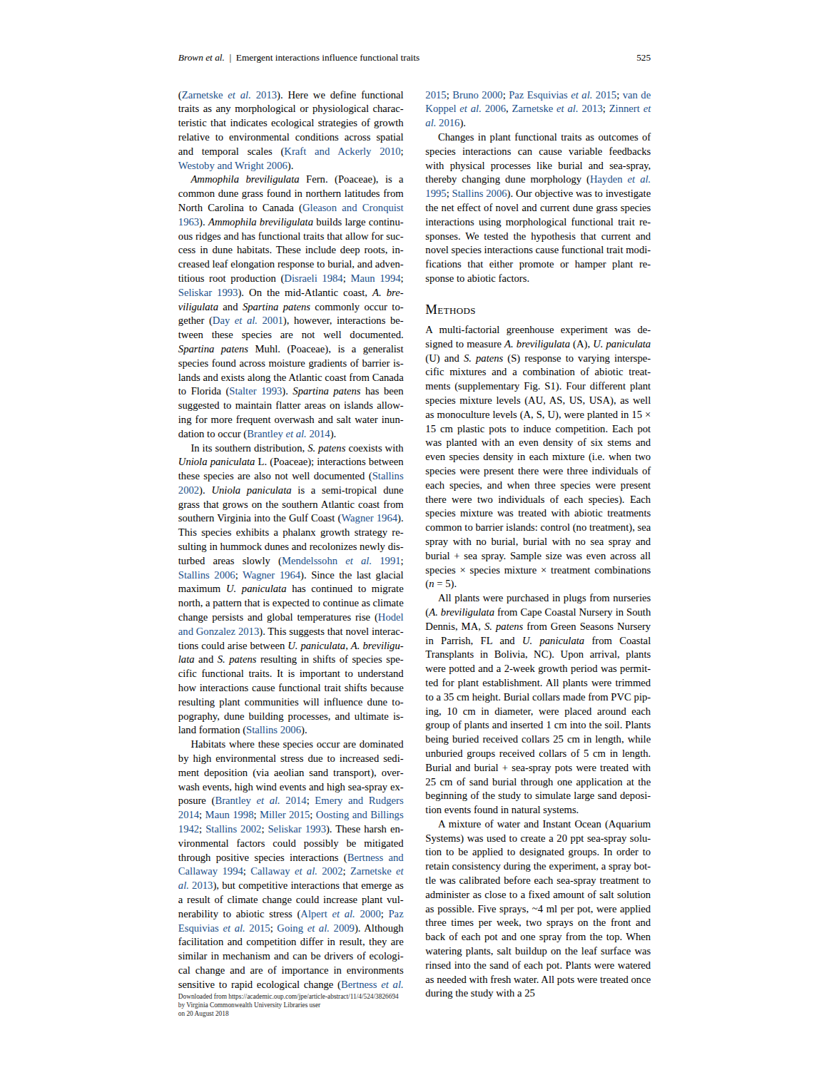Brown et al. | Emergent interactions influence functional traits 525
(Zarnetske et al. 2013). Here we define functional traits as any morphological or physiological characteristic that indicates ecological strategies of growth relative to environmental conditions across spatial and temporal scales (Kraft and Ackerly 2010; Westoby and Wright 2006).
Ammophila breviligulata Fern. (Poaceae), is a common dune grass found in northern latitudes from North Carolina to Canada (Gleason and Cronquist 1963). Ammophila breviligulata builds large continuous ridges and has functional traits that allow for success in dune habitats. These include deep roots, increased leaf elongation response to burial, and adventitious root production (Disraeli 1984; Maun 1994; Seliskar 1993). On the mid-Atlantic coast, A. breviligulata and Spartina patens commonly occur together (Day et al. 2001), however, interactions between these species are not well documented. Spartina patens Muhl. (Poaceae), is a generalist species found across moisture gradients of barrier islands and exists along the Atlantic coast from Canada to Florida (Stalter 1993). Spartina patens has been suggested to maintain flatter areas on islands allowing for more frequent overwash and salt water inundation to occur (Brantley et al. 2014).
In its southern distribution, S. patens coexists with Uniola paniculata L. (Poaceae); interactions between these species are also not well documented (Stallins 2002). Uniola paniculata is a semi-tropical dune grass that grows on the southern Atlantic coast from southern Virginia into the Gulf Coast (Wagner 1964). This species exhibits a phalanx growth strategy resulting in hummock dunes and recolonizes newly disturbed areas slowly (Mendelssohn et al. 1991; Stallins 2006; Wagner 1964). Since the last glacial maximum U. paniculata has continued to migrate north, a pattern that is expected to continue as climate change persists and global temperatures rise (Hodel and Gonzalez 2013). This suggests that novel interactions could arise between U. paniculata, A. breviligulata and S. patens resulting in shifts of species specific functional traits. It is important to understand how interactions cause functional trait shifts because resulting plant communities will influence dune topography, dune building processes, and ultimate island formation (Stallins 2006).
Habitats where these species occur are dominated by high environmental stress due to increased sediment deposition (via aeolian sand transport), overwash events, high wind events and high sea-spray exposure (Brantley et al. 2014; Emery and Rudgers 2014; Maun 1998; Miller 2015; Oosting and Billings 1942; Stallins 2002; Seliskar 1993). These harsh environmental factors could possibly be mitigated through positive species interactions (Bertness and Callaway 1994; Callaway et al. 2002; Zarnetske et al. 2013), but competitive interactions that emerge as a result of climate change could increase plant vulnerability to abiotic stress (Alpert et al. 2000; Paz Esquivias et al. 2015; Going et al. 2009). Although facilitation and competition differ in result, they are similar in mechanism and can be drivers of ecological change and are of importance in environments sensitive to rapid ecological change (Bertness et al. 2015; Bruno 2000; Paz Esquivias et al. 2015; van de Koppel et al. 2006, Zarnetske et al. 2013; Zinnert et al. 2016).
Changes in plant functional traits as outcomes of species interactions can cause variable feedbacks with physical processes like burial and sea-spray, thereby changing dune morphology (Hayden et al. 1995; Stallins 2006). Our objective was to investigate the net effect of novel and current dune grass species interactions using morphological functional trait responses. We tested the hypothesis that current and novel species interactions cause functional trait modifications that either promote or hamper plant response to abiotic factors.
Methods
A multi-factorial greenhouse experiment was designed to measure A. breviligulata (A), U. paniculata (U) and S. patens (S) response to varying interspecific mixtures and a combination of abiotic treatments (supplementary Fig. S1). Four different plant species mixture levels (AU, AS, US, USA), as well as monoculture levels (A, S, U), were planted in 15 × 15 cm plastic pots to induce competition. Each pot was planted with an even density of six stems and even species density in each mixture (i.e. when two species were present there were three individuals of each species, and when three species were present there were two individuals of each species). Each species mixture was treated with abiotic treatments common to barrier islands: control (no treatment), sea spray with no burial, burial with no sea spray and burial + sea spray. Sample size was even across all species × species mixture × treatment combinations (n = 5).
All plants were purchased in plugs from nurseries (A. breviligulata from Cape Coastal Nursery in South Dennis, MA, S. patens from Green Seasons Nursery in Parrish, FL and U. paniculata from Coastal Transplants in Bolivia, NC). Upon arrival, plants were potted and a 2-week growth period was permitted for plant establishment. All plants were trimmed to a 35 cm height. Burial collars made from PVC piping, 10 cm in diameter, were placed around each group of plants and inserted 1 cm into the soil. Plants being buried received collars 25 cm in length, while unburied groups received collars of 5 cm in length. Burial and burial + sea-spray pots were treated with 25 cm of sand burial through one application at the beginning of the study to simulate large sand deposition events found in natural systems.
A mixture of water and Instant Ocean (Aquarium Systems) was used to create a 20 ppt sea-spray solution to be applied to designated groups. In order to retain consistency during the experiment, a spray bottle was calibrated before each sea-spray treatment to administer as close to a fixed amount of salt solution as possible. Five sprays, ~4 ml per pot, were applied three times per week, two sprays on the front and back of each pot and one spray from the top. When watering plants, salt buildup on the leaf surface was rinsed into the sand of each pot. Plants were watered as needed with fresh water. All pots were treated once during the study with a 25
Downloaded from https://academic.oup.com/jpe/article-abstract/11/4/524/3826694
by Virginia Commonwealth University Libraries user
on 20 August 2018